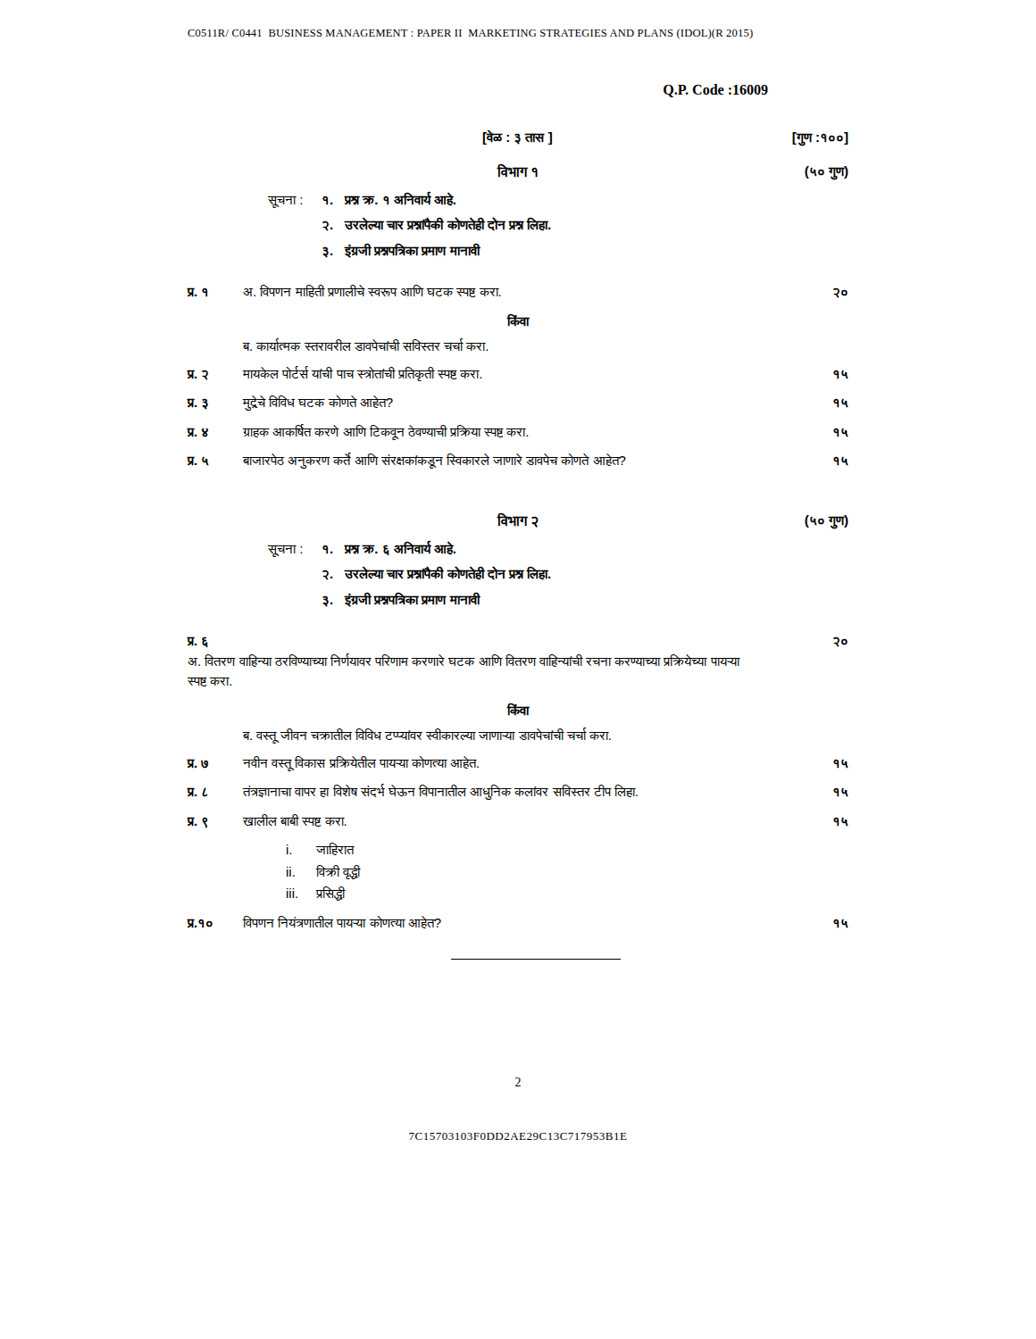C0511R/ C0441 BUSINESS MANAGEMENT : PAPER II MARKETING STRATEGIES AND PLANS (IDOL)(R 2015)
Q.P. Code :16009
[वेळ : ३ तास ]
[गुण :१००]
विभाग १
(५० गुण)
सूचना :
१. प्रश्न क्र. १ अनिवार्य आहे.
२. उरलेल्या चार प्रश्नांपैकी कोणतेही दोन प्रश्न लिहा.
३. इंग्रजी प्रश्नपत्रिका प्रमाण मानावी
प्र. १ अ. विपणन माहिती प्रणालीचे स्वरूप आणि घटक स्पष्ट करा. २०
किंवा
ब. कार्यात्मक स्तरावरील डावपेचांची सविस्तर चर्चा करा.
प्र. २ मायकेल पोर्टर्स यांची पाच स्त्रोतांची प्रतिकृती स्पष्ट करा. १५
प्र. ३ मुद्रेचे विविध घटक कोणते आहेत? १५
प्र. ४ ग्राहक आकर्षित करणे आणि टिकवून ठेवण्याची प्रक्रिया स्पष्ट करा. १५
प्र. ५ बाजारपेठ अनुकरण कर्ते आणि संरक्षकांकडून स्विकारले जाणारे डावपेच कोणते आहेत? १५
विभाग २
(५० गुण)
सूचना :
१. प्रश्न क्र. ६ अनिवार्य आहे.
२. उरलेल्या चार प्रश्नांपैकी कोणतेही दोन प्रश्न लिहा.
३. इंग्रजी प्रश्नपत्रिका प्रमाण मानावी
प्र. ६ अ. वितरण वाहिन्या ठरविण्याच्या निर्णयावर परिणाम करणारे घटक आणि वितरण वाहिन्यांची रचना करण्याच्या प्रक्रियेच्या पायऱ्या स्पष्ट करा. २०
किंवा
ब. वस्तू जीवन चक्रातील विविध टप्प्यांवर स्वीकारल्या जाणाऱ्या डावपेचांची चर्चा करा.
प्र. ७ नवीन वस्तू विकास प्रक्रियेतील पायऱ्या कोणत्या आहेत. १५
प्र. ८ तंत्रज्ञानाचा वापर हा विशेष संदर्भ घेऊन विपानातील आधुनिक कलांवर सविस्तर टीप लिहा. १५
प्र. ९ खालील बाबी स्पष्ट करा. १५
i. जाहिरात
ii. विक्री वृद्धी
iii. प्रसिद्धी
प्र.१० विपणन नियंत्रणातील पायऱ्या कोणत्या आहेत? १५
2
7C15703103F0DD2AE29C13C717953B1E